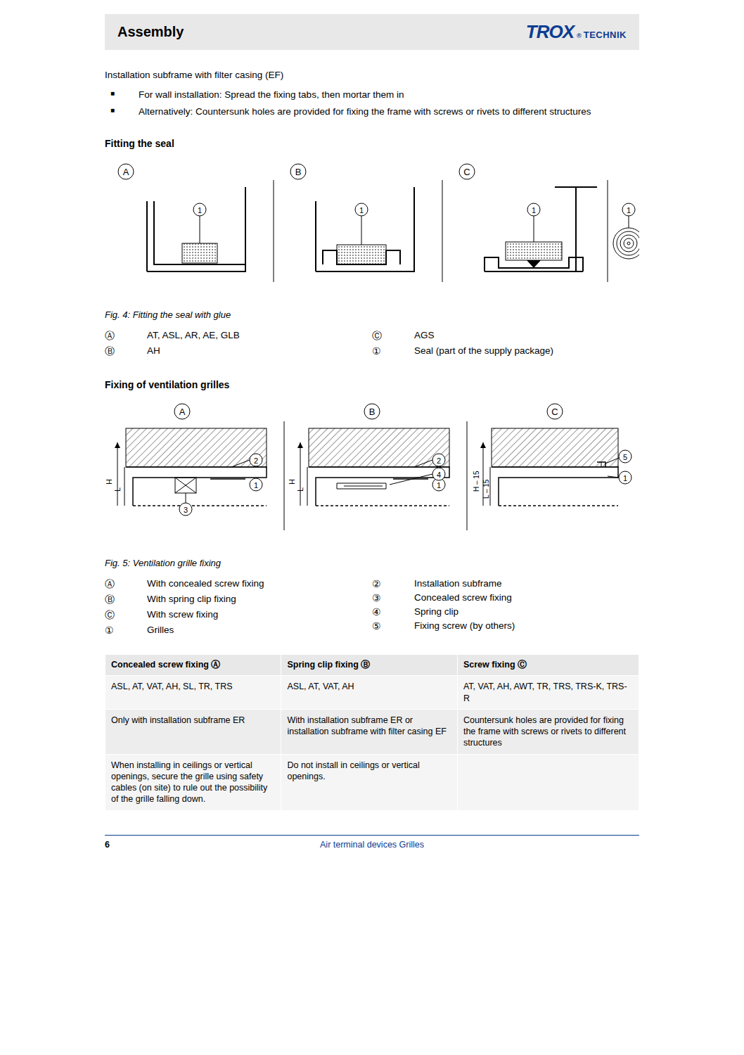Assembly
TROX®TECHNIK
Installation subframe with filter casing (EF)
For wall installation: Spread the fixing tabs, then mortar them in
Alternatively: Countersunk holes are provided for fixing the frame with screws or rivets to different structures
Fitting the seal
A 1 B 1 C 1 1
Fig. 4: Fitting the seal with glue
ⒶAT, ASL, AR, AE, GLB
ⒷAH
ⒸAGS
① Seal (part of the supply package)
Fixing of ventilation grilles
A 1 2 3 H L B 1 2 4 H L C 5 1 H – 15 L – 15
Fig. 5: Ventilation grille fixing
ⒶWith concealed screw fixing
ⒷWith spring clip fixing
ⒸWith screw fixing
① Grilles
② Installation subframe
③ Concealed screw fixing
④ Spring clip
⑤ Fixing screw (by others)
| Concealed screw fixing Ⓐ | Spring clip fixing Ⓑ | Screw fixing Ⓒ |
| --- | --- | --- |
| ASL, AT, VAT, AH, SL, TR, TRS | ASL, AT, VAT, AH | AT, VAT, AH, AWT, TR, TRS, TRS-K, TRS-R |
| Only with installation subframe ER | With installation subframe ER or installation subframe with filter casing EF | Countersunk holes are provided for fixing the frame with screws or rivets to different structures |
| When installing in ceilings or vertical openings, secure the grille using safety cables (on site) to rule out the possibility of the grille falling down. | Do not install in ceilings or vertical openings. | |
6
Air terminal devices Grilles